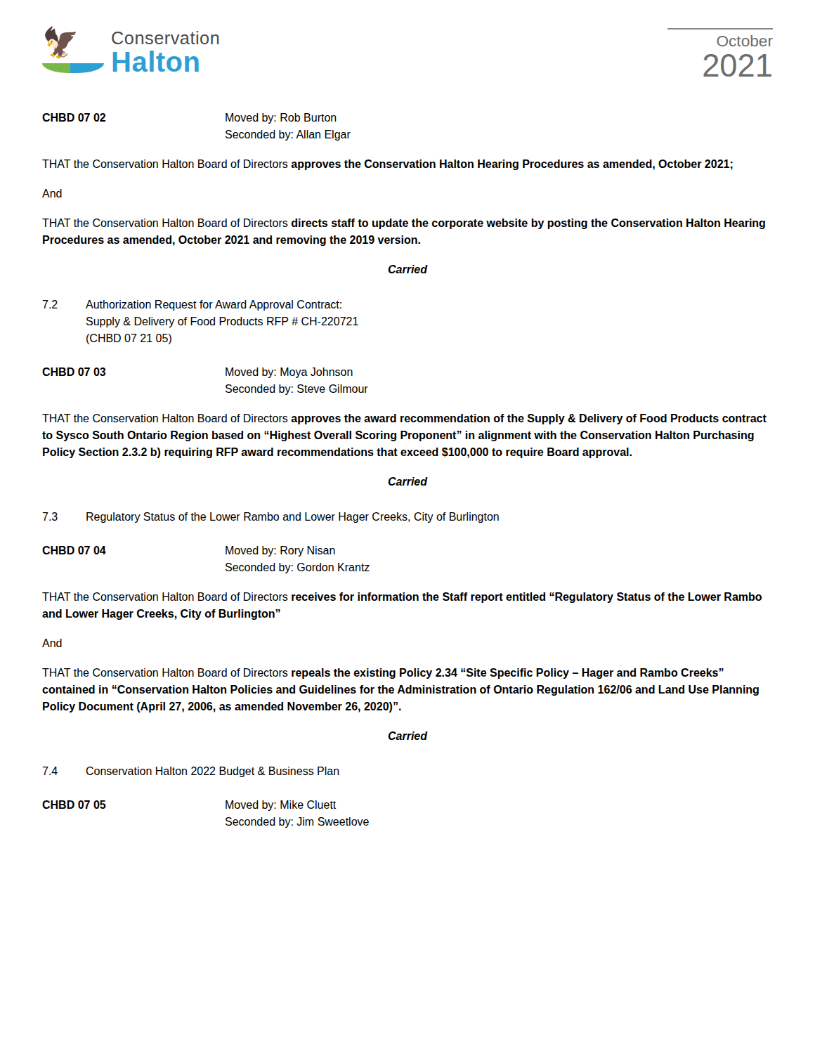🦅
Conservation
Halton
October
2021
CHBD 07 02
Moved by: Rob Burton
Seconded by: Allan Elgar
THAT the Conservation Halton Board of Directors approves the Conservation Halton Hearing Procedures as amended, October 2021;
And
THAT the Conservation Halton Board of Directors directs staff to update the corporate website by posting the Conservation Halton Hearing Procedures as amended, October 2021 and removing the 2019 version.
Carried
7.2
Authorization Request for Award Approval Contract:
Supply & Delivery of Food Products RFP # CH-220721
(CHBD 07 21 05)
CHBD 07 03
Moved by: Moya Johnson
Seconded by: Steve Gilmour
THAT the Conservation Halton Board of Directors approves the award recommendation of the Supply & Delivery of Food Products contract to Sysco South Ontario Region based on “Highest Overall Scoring Proponent” in alignment with the Conservation Halton Purchasing Policy Section 2.3.2 b) requiring RFP award recommendations that exceed $100,000 to require Board approval.
Carried
7.3
Regulatory Status of the Lower Rambo and Lower Hager Creeks, City of Burlington
CHBD 07 04
Moved by: Rory Nisan
Seconded by: Gordon Krantz
THAT the Conservation Halton Board of Directors receives for information the Staff report entitled “Regulatory Status of the Lower Rambo and Lower Hager Creeks, City of Burlington”
And
THAT the Conservation Halton Board of Directors repeals the existing Policy 2.34 “Site Specific Policy – Hager and Rambo Creeks” contained in “Conservation Halton Policies and Guidelines for the Administration of Ontario Regulation 162/06 and Land Use Planning Policy Document (April 27, 2006, as amended November 26, 2020)”.
Carried
7.4
Conservation Halton 2022 Budget & Business Plan
CHBD 07 05
Moved by: Mike Cluett
Seconded by: Jim Sweetlove